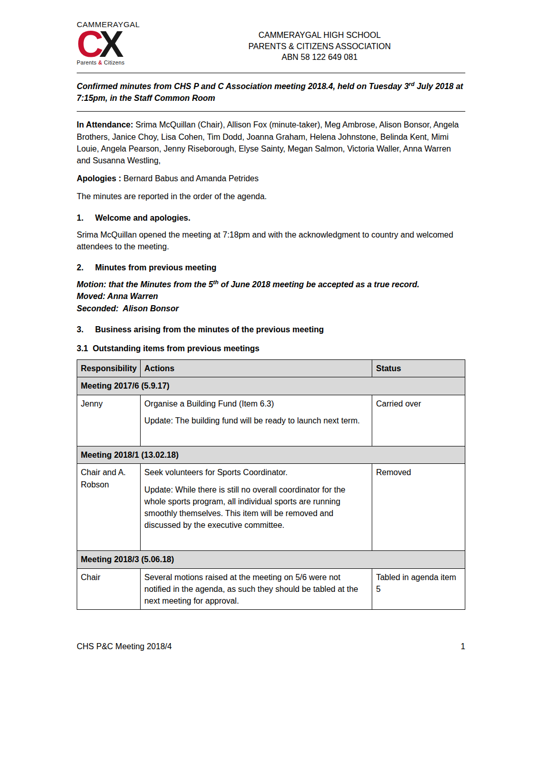CAMMERAYGAL
CX
Parents & Citizens
CAMMERAYGAL HIGH SCHOOL
PARENTS & CITIZENS ASSOCIATION
ABN 58 122 649 081
Confirmed minutes from CHS P and C Association meeting 2018.4, held on Tuesday 3rd July 2018 at 7:15pm, in the Staff Common Room
In Attendance: Srima McQuillan (Chair), Allison Fox (minute-taker), Meg Ambrose, Alison Bonsor, Angela Brothers, Janice Choy, Lisa Cohen, Tim Dodd, Joanna Graham, Helena Johnstone, Belinda Kent, Mimi Louie, Angela Pearson, Jenny Riseborough, Elyse Sainty, Megan Salmon, Victoria Waller, Anna Warren and Susanna Westling,
Apologies : Bernard Babus and Amanda Petrides
The minutes are reported in the order of the agenda.
1. Welcome and apologies.
Srima McQuillan opened the meeting at 7:18pm and with the acknowledgment to country and welcomed attendees to the meeting.
2. Minutes from previous meeting
Motion: that the Minutes from the 5th of June 2018 meeting be accepted as a true record. Moved: Anna Warren Seconded: Alison Bonsor
3. Business arising from the minutes of the previous meeting
3.1 Outstanding items from previous meetings
| Responsibility | Actions | Status |
| --- | --- | --- |
| Meeting 2017/6 (5.9.17) |
| Jenny | Organise a Building Fund (Item 6.3) Update: The building fund will be ready to launch next term. | Carried over |
| Meeting 2018/1 (13.02.18) |
| Chair and A. Robson | Seek volunteers for Sports Coordinator. Update: While there is still no overall coordinator for the whole sports program, all individual sports are running smoothly themselves. This item will be removed and discussed by the executive committee. | Removed |
| Meeting 2018/3 (5.06.18) |
| Chair | Several motions raised at the meeting on 5/6 were not notified in the agenda, as such they should be tabled at the next meeting for approval. | Tabled in agenda item 5 |
CHS P&C Meeting 2018/4
1